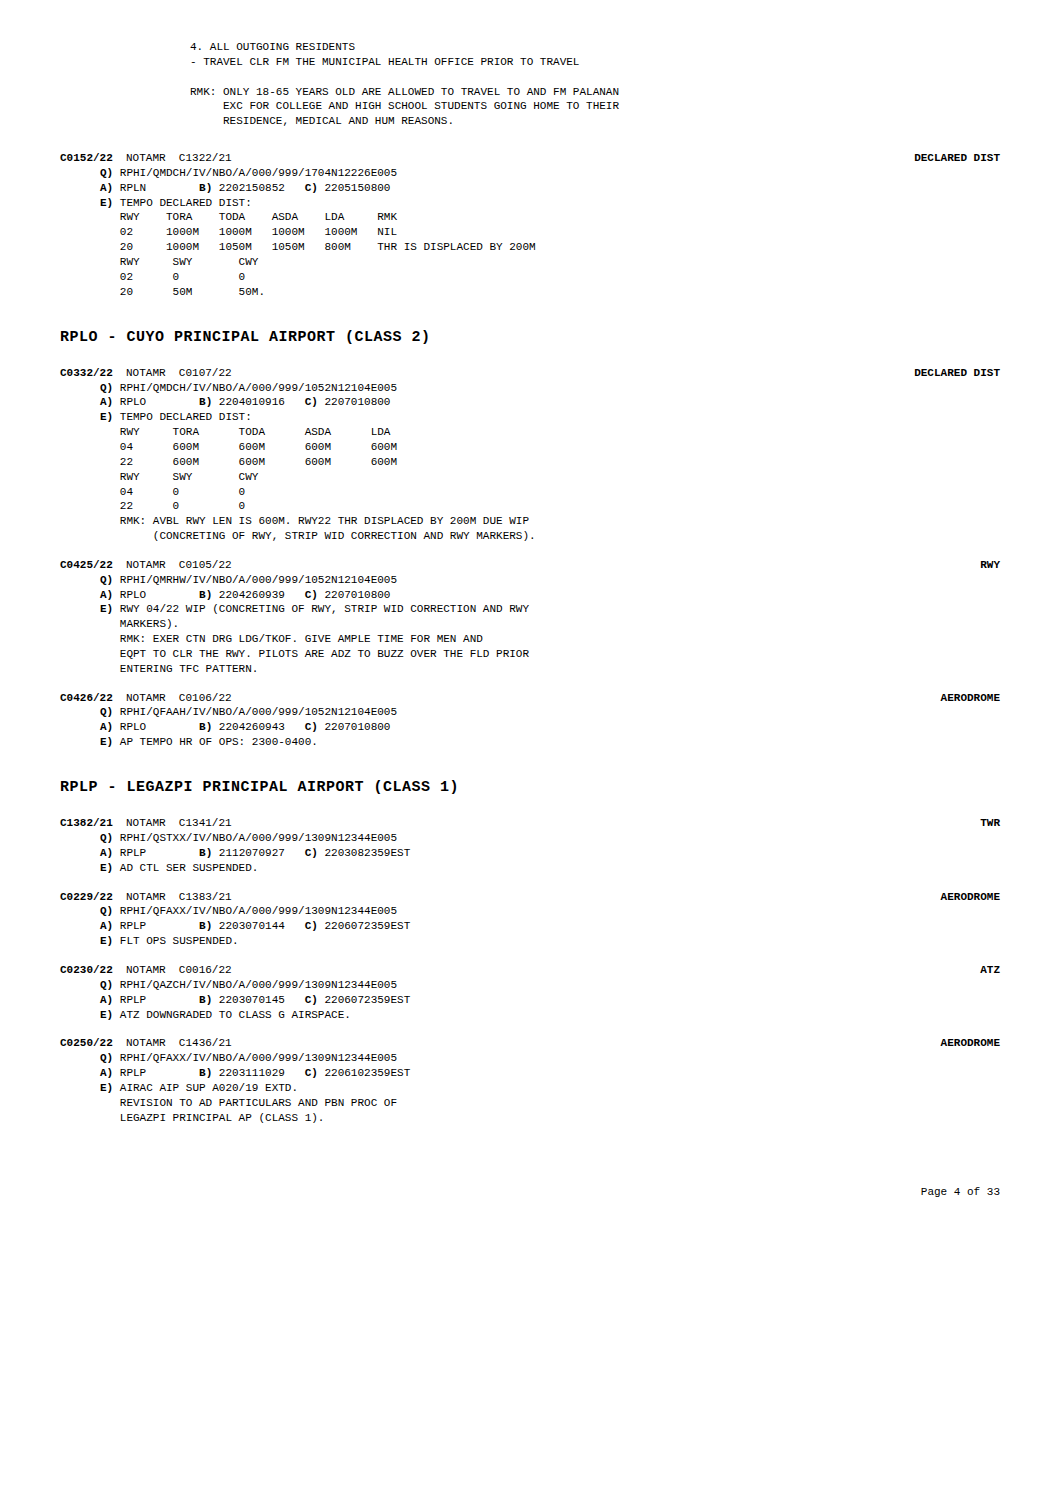4. ALL OUTGOING RESIDENTS
- TRAVEL CLR FM THE MUNICIPAL HEALTH OFFICE PRIOR TO TRAVEL

RMK: ONLY 18-65 YEARS OLD ARE ALLOWED TO TRAVEL TO AND FM PALANAN
     EXC FOR COLLEGE AND HIGH SCHOOL STUDENTS GOING HOME TO THEIR
     RESIDENCE, MEDICAL AND HUM REASONS.
C0152/22 NOTAMR C1322/21 DECLARED DIST
Q) RPHI/QMDCH/IV/NBO/A/000/999/1704N12226E005
A) RPLN        B) 2202150852   C) 2205150800
E) TEMPO DECLARED DIST:
   RWY    TORA    TODA    ASDA    LDA     RMK
   02     1000M   1000M   1000M   1000M   NIL
   20     1000M   1050M   1050M   800M    THR IS DISPLACED BY 200M
   RWY     SWY       CWY
   02      0         0
   20      50M       50M.
RPLO - CUYO PRINCIPAL AIRPORT (CLASS 2)
C0332/22 NOTAMR C0107/22 DECLARED DIST
Q) RPHI/QMDCH/IV/NBO/A/000/999/1052N12104E005
A) RPLO        B) 2204010916   C) 2207010800
E) TEMPO DECLARED DIST:
   RWY     TORA      TODA      ASDA      LDA
   04      600M      600M      600M      600M
   22      600M      600M      600M      600M
   RWY     SWY       CWY
   04      0         0
   22      0         0
   RMK: AVBL RWY LEN IS 600M. RWY22 THR DISPLACED BY 200M DUE WIP
        (CONCRETING OF RWY, STRIP WID CORRECTION AND RWY MARKERS).
C0425/22 NOTAMR C0105/22 RWY
Q) RPHI/QMRHW/IV/NBO/A/000/999/1052N12104E005
A) RPLO        B) 2204260939   C) 2207010800
E) RWY 04/22 WIP (CONCRETING OF RWY, STRIP WID CORRECTION AND RWY
   MARKERS).
   RMK: EXER CTN DRG LDG/TKOF. GIVE AMPLE TIME FOR MEN AND
   EQPT TO CLR THE RWY. PILOTS ARE ADZ TO BUZZ OVER THE FLD PRIOR
   ENTERING TFC PATTERN.
C0426/22 NOTAMR C0106/22 AERODROME
Q) RPHI/QFAAH/IV/NBO/A/000/999/1052N12104E005
A) RPLO        B) 2204260943   C) 2207010800
E) AP TEMPO HR OF OPS: 2300-0400.
RPLP - LEGAZPI PRINCIPAL AIRPORT (CLASS 1)
C1382/21 NOTAMR C1341/21 TWR
Q) RPHI/QSTXX/IV/NBO/A/000/999/1309N12344E005
A) RPLP        B) 2112070927   C) 2203082359EST
E) AD CTL SER SUSPENDED.
C0229/22 NOTAMR C1383/21 AERODROME
Q) RPHI/QFAXX/IV/NBO/A/000/999/1309N12344E005
A) RPLP        B) 2203070144   C) 2206072359EST
E) FLT OPS SUSPENDED.
C0230/22 NOTAMR C0016/22 ATZ
Q) RPHI/QAZCH/IV/NBO/A/000/999/1309N12344E005
A) RPLP        B) 2203070145   C) 2206072359EST
E) ATZ DOWNGRADED TO CLASS G AIRSPACE.
C0250/22 NOTAMR C1436/21 AERODROME
Q) RPHI/QFAXX/IV/NBO/A/000/999/1309N12344E005
A) RPLP        B) 2203111029   C) 2206102359EST
E) AIRAC AIP SUP A020/19 EXTD.
   REVISION TO AD PARTICULARS AND PBN PROC OF
   LEGAZPI PRINCIPAL AP (CLASS 1).
Page 4 of 33